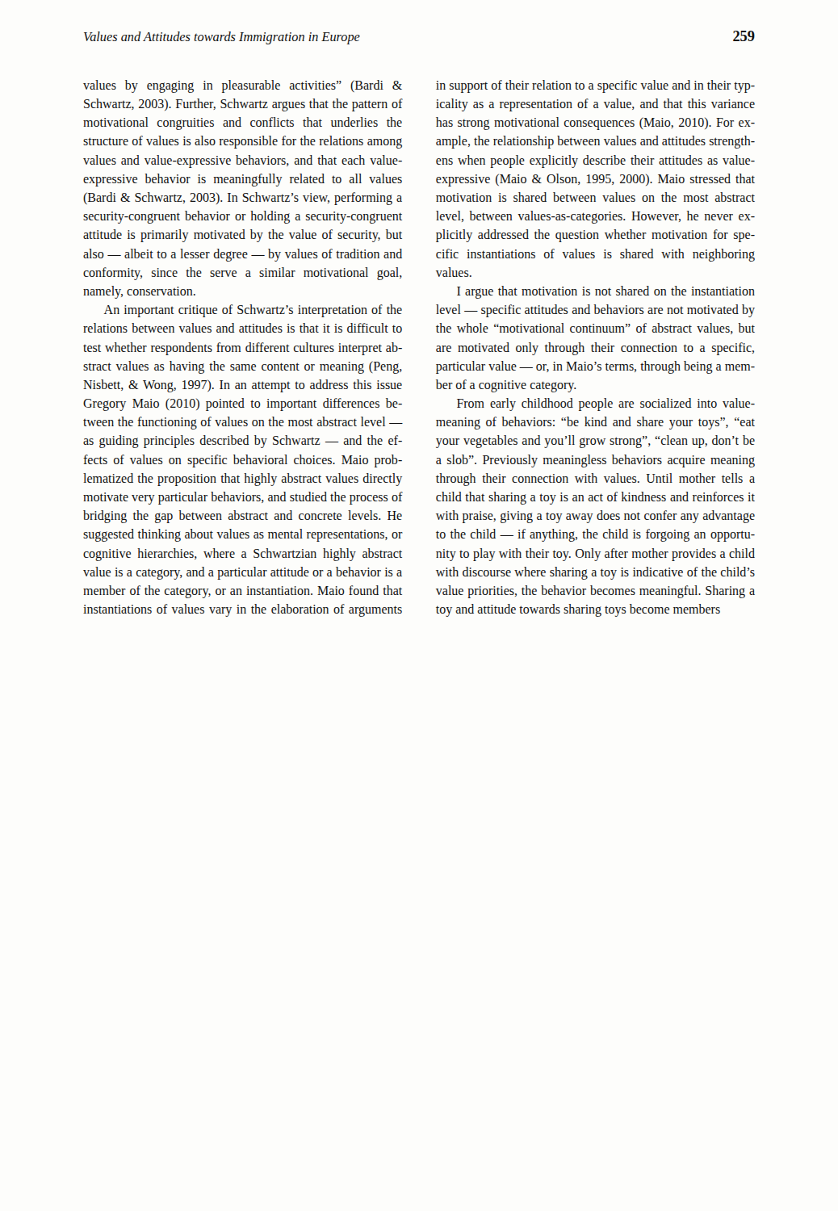Values and Attitudes towards Immigration in Europe 259
values by engaging in pleasurable activities” (Bardi & Schwartz, 2003). Further, Schwartz argues that the pattern of motivational congruities and conflicts that underlies the structure of values is also responsible for the relations among values and value-expressive behaviors, and that each value-expressive behavior is meaningfully related to all values (Bardi & Schwartz, 2003). In Schwartz’s view, performing a security-congruent behavior or holding a security-congruent attitude is primarily motivated by the value of security, but also — albeit to a lesser degree — by values of tradition and conformity, since the serve a similar motivational goal, namely, conservation.
An important critique of Schwartz’s interpretation of the relations between values and attitudes is that it is difficult to test whether respondents from different cultures interpret abstract values as having the same content or meaning (Peng, Nisbett, & Wong, 1997). In an attempt to address this issue Gregory Maio (2010) pointed to important differences between the functioning of values on the most abstract level — as guiding principles described by Schwartz — and the effects of values on specific behavioral choices. Maio problematized the proposition that highly abstract values directly motivate very particular behaviors, and studied the process of bridging the gap between abstract and concrete levels. He suggested thinking about values as mental representations, or cognitive hierarchies, where a Schwartzian highly abstract value is a category, and a particular attitude or a behavior is a member of the category, or an instantiation. Maio found that instantiations of values vary in the elaboration of arguments in support of their relation to a specific value and in their typicality as a representation of a value, and that this variance has strong motivational consequences (Maio, 2010). For example, the relationship between values and attitudes strengthens when people explicitly describe their attitudes as value-expressive (Maio & Olson, 1995, 2000). Maio stressed that motivation is shared between values on the most abstract level, between values-as-categories. However, he never explicitly addressed the question whether motivation for specific instantiations of values is shared with neighboring values.
I argue that motivation is not shared on the instantiation level — specific attitudes and behaviors are not motivated by the whole “motivational continuum” of abstract values, but are motivated only through their connection to a specific, particular value — or, in Maio’s terms, through being a member of a cognitive category.
From early childhood people are socialized into value-meaning of behaviors: “be kind and share your toys”, “eat your vegetables and you’ll grow strong”, “clean up, don’t be a slob”. Previously meaningless behaviors acquire meaning through their connection with values. Until mother tells a child that sharing a toy is an act of kindness and reinforces it with praise, giving a toy away does not confer any advantage to the child — if anything, the child is forgoing an opportunity to play with their toy. Only after mother provides a child with discourse where sharing a toy is indicative of the child’s value priorities, the behavior becomes meaningful. Sharing a toy and attitude towards sharing toys become members